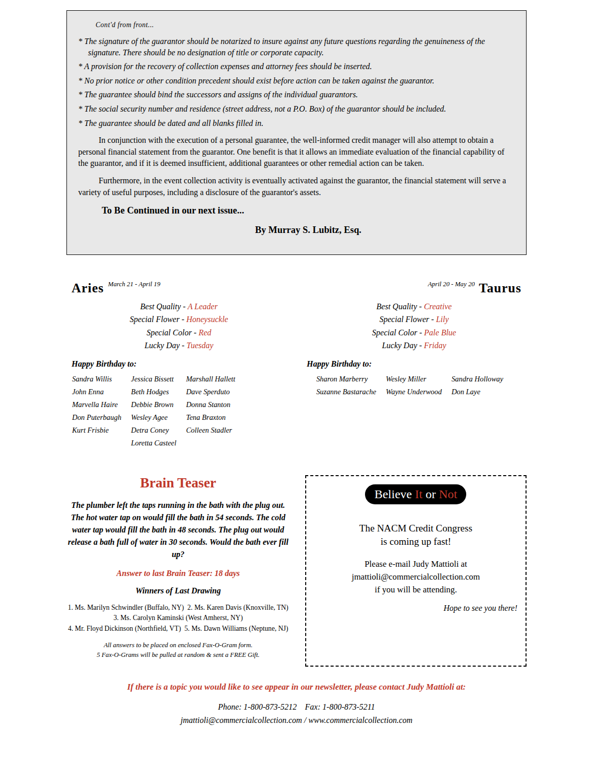Cont'd from front...
The signature of the guarantor should be notarized to insure against any future questions regarding the genuineness of the signature. There should be no designation of title or corporate capacity.
A provision for the recovery of collection expenses and attorney fees should be inserted.
No prior notice or other condition precedent should exist before action can be taken against the guarantor.
The guarantee should bind the successors and assigns of the individual guarantors.
The social security number and residence (street address, not a P.O. Box) of the guarantor should be included.
The guarantee should be dated and all blanks filled in.
In conjunction with the execution of a personal guarantee, the well-informed credit manager will also attempt to obtain a personal financial statement from the guarantor. One benefit is that it allows an immediate evaluation of the financial capability of the guarantor, and if it is deemed insufficient, additional guarantees or other remedial action can be taken.
Furthermore, in the event collection activity is eventually activated against the guarantor, the financial statement will serve a variety of useful purposes, including a disclosure of the guarantor's assets.
To Be Continued in our next issue...
By Murray S. Lubitz, Esq.
Aries March 21 - April 19
Best Quality - A Leader
Special Flower - Honeysuckle
Special Color - Red
Lucky Day - Tuesday
Happy Birthday to:
| Sandra Willis | Jessica Bissett | Marshall Hallett |
| John Enna | Beth Hodges | Dave Sperduto |
| Marvella Haire | Debbie Brown | Donna Stanton |
| Don Puterbaugh | Wesley Agee | Tena Braxton |
| Kurt Frisbie | Detra Coney | Colleen Stadler |
| | Loretta Casteel | |
April 20 - May 20 Taurus
Best Quality - Creative
Special Flower - Lily
Special Color - Pale Blue
Lucky Day - Friday
Happy Birthday to:
| Sharon Marberry | Wesley Miller | Sandra Holloway |
| Suzanne Bastarache | Wayne Underwood | Don Laye |
Brain Teaser
The plumber left the taps running in the bath with the plug out. The hot water tap on would fill the bath in 54 seconds. The cold water tap would fill the bath in 48 seconds. The plug out would release a bath full of water in 30 seconds. Would the bath ever fill up?
Answer to last Brain Teaser: 18 days
Winners of Last Drawing
1. Ms. Marilyn Schwindler (Buffalo, NY) 2. Ms. Karen Davis (Knoxville, TN)
3. Ms. Carolyn Kaminski (West Amherst, NY)
4. Mr. Floyd Dickinson (Northfield, VT) 5. Ms. Dawn Williams (Neptune, NJ)
All answers to be placed on enclosed Fax-O-Gram form.
5 Fax-O-Grams will be pulled at random & sent a FREE Gift.
Believe It or Not
The NACM Credit Congress
is coming up fast!
Please e-mail Judy Mattioli at
jmattioli@commercialcollection.com
if you will be attending.
Hope to see you there!
If there is a topic you would like to see appear in our newsletter, please contact Judy Mattioli at:
Phone: 1-800-873-5212 Fax: 1-800-873-5211
jmattioli@commercialcollection.com / www.commercialcollection.com